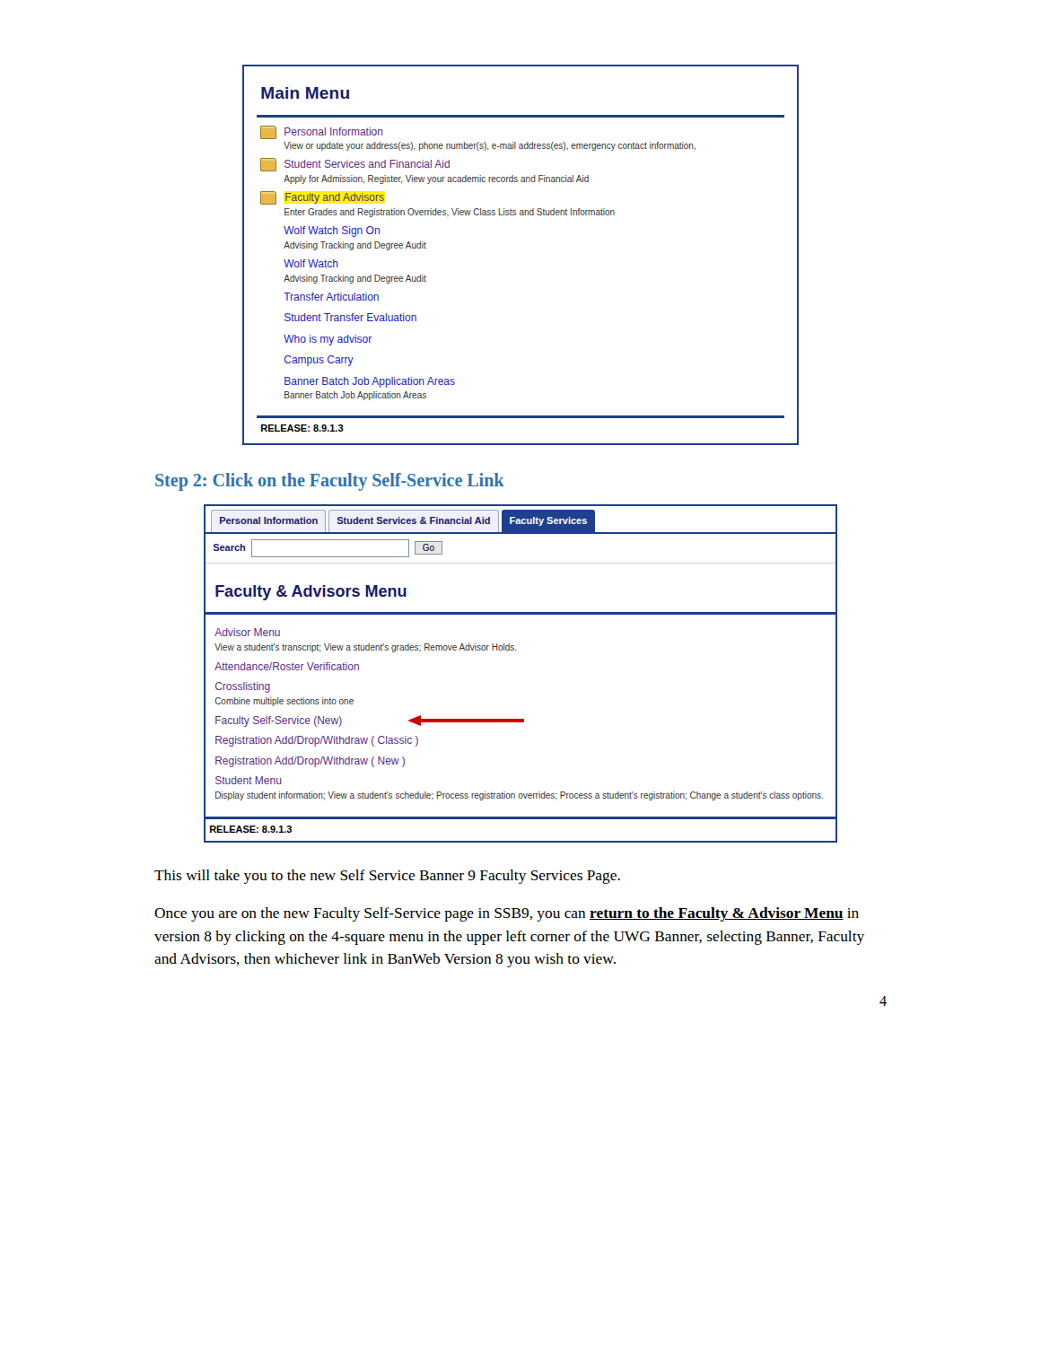Main Menu
Personal Information View or update your address(es), phone number(s), e-mail address(es), emergency contact information,
Student Services and Financial Aid Apply for Admission, Register, View your academic records and Financial Aid
Faculty and Advisors Enter Grades and Registration Overrides, View Class Lists and Student Information
Wolf Watch Sign On Advising Tracking and Degree Audit
Wolf Watch Advising Tracking and Degree Audit
Transfer Articulation
Student Transfer Evaluation
Who is my advisor
Campus Carry
Banner Batch Job Application Areas Banner Batch Job Application Areas
RELEASE: 8.9.1.3
Step 2: Click on the Faculty Self-Service Link
Personal Information
Student Services & Financial Aid
Faculty Services
Search Go
Faculty & Advisors Menu
Advisor Menu View a student's transcript; View a student's grades; Remove Advisor Holds.
Attendance/Roster Verification
Crosslisting Combine multiple sections into one
Faculty Self-Service (New)
Registration Add/Drop/Withdraw ( Classic )
Registration Add/Drop/Withdraw ( New )
Student Menu Display student information; View a student's schedule; Process registration overrides; Process a student's registration; Change a student's class options.
RELEASE: 8.9.1.3
This will take you to the new Self Service Banner 9 Faculty Services Page.
Once you are on the new Faculty Self-Service page in SSB9, you can return to the Faculty & Advisor Menu in version 8 by clicking on the 4-square menu in the upper left corner of the UWG Banner, selecting Banner, Faculty and Advisors, then whichever link in BanWeb Version 8 you wish to view.
4